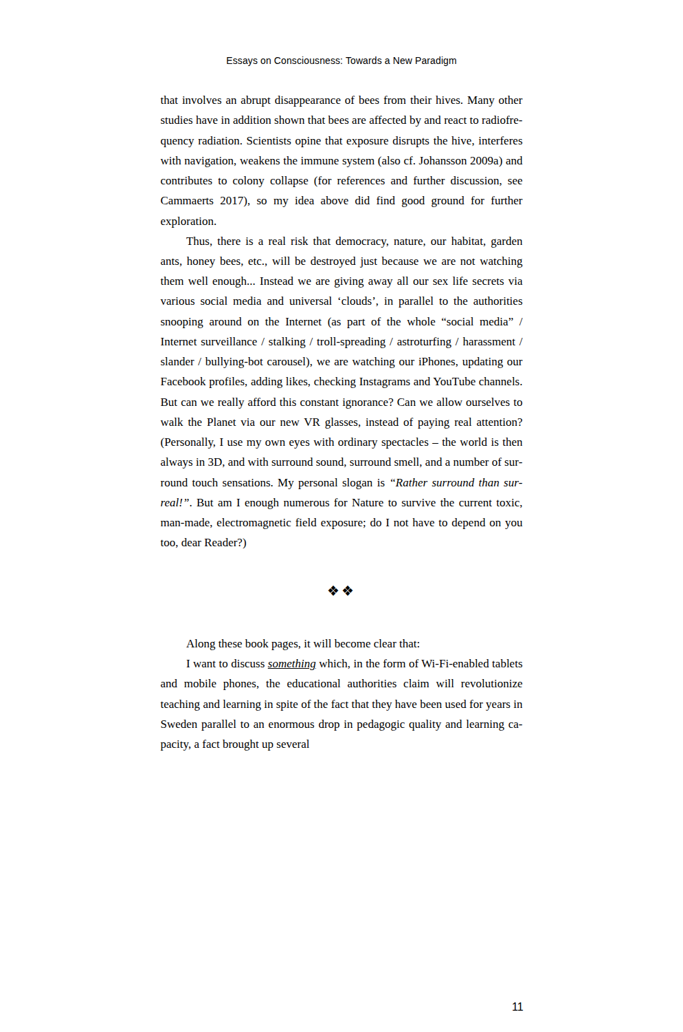Essays on Consciousness: Towards a New Paradigm
that involves an abrupt disappearance of bees from their hives. Many other studies have in addition shown that bees are affected by and react to radiofrequency radiation. Scientists opine that exposure disrupts the hive, interferes with navigation, weakens the immune system (also cf. Johansson 2009a) and contributes to colony collapse (for references and further discussion, see Cammaerts 2017), so my idea above did find good ground for further exploration.
Thus, there is a real risk that democracy, nature, our habitat, garden ants, honey bees, etc., will be destroyed just because we are not watching them well enough... Instead we are giving away all our sex life secrets via various social media and universal ‘clouds’, in parallel to the authorities snooping around on the Internet (as part of the whole “social media” / Internet surveillance / stalking / troll-spreading / astroturfing / harassment / slander / bullying-bot carousel), we are watching our iPhones, updating our Facebook profiles, adding likes, checking Instagrams and YouTube channels. But can we really afford this constant ignorance? Can we allow ourselves to walk the Planet via our new VR glasses, instead of paying real attention? (Personally, I use my own eyes with ordinary spectacles – the world is then always in 3D, and with surround sound, surround smell, and a number of surround touch sensations. My personal slogan is “Rather surround than surreal!”. But am I enough numerous for Nature to survive the current toxic, man-made, electromagnetic field exposure; do I not have to depend on you too, dear Reader?)
❖❖
Along these book pages, it will become clear that:
I want to discuss something which, in the form of Wi-Fi-enabled tablets and mobile phones, the educational authorities claim will revolutionize teaching and learning in spite of the fact that they have been used for years in Sweden parallel to an enormous drop in pedagogic quality and learning capacity, a fact brought up several
11